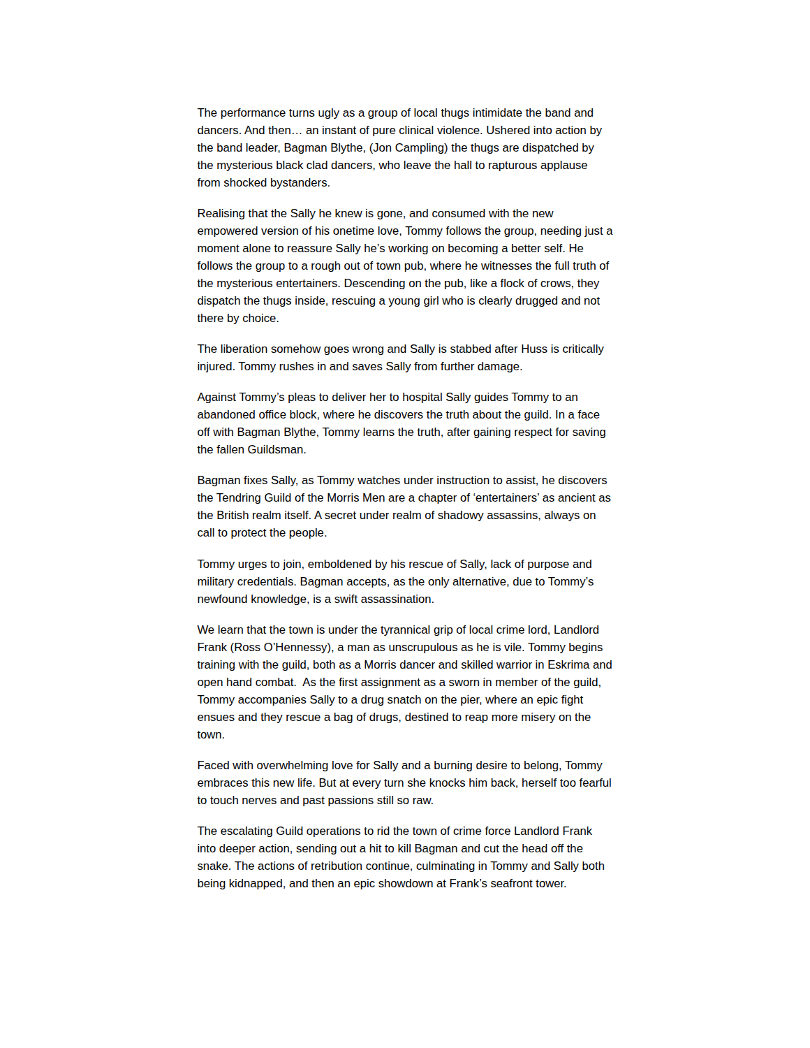The performance turns ugly as a group of local thugs intimidate the band and dancers. And then… an instant of pure clinical violence. Ushered into action by the band leader, Bagman Blythe, (Jon Campling) the thugs are dispatched by the mysterious black clad dancers, who leave the hall to rapturous applause from shocked bystanders.
Realising that the Sally he knew is gone, and consumed with the new empowered version of his onetime love, Tommy follows the group, needing just a moment alone to reassure Sally he’s working on becoming a better self. He follows the group to a rough out of town pub, where he witnesses the full truth of the mysterious entertainers. Descending on the pub, like a flock of crows, they dispatch the thugs inside, rescuing a young girl who is clearly drugged and not there by choice.
The liberation somehow goes wrong and Sally is stabbed after Huss is critically injured. Tommy rushes in and saves Sally from further damage.
Against Tommy’s pleas to deliver her to hospital Sally guides Tommy to an abandoned office block, where he discovers the truth about the guild. In a face off with Bagman Blythe, Tommy learns the truth, after gaining respect for saving the fallen Guildsman.
Bagman fixes Sally, as Tommy watches under instruction to assist, he discovers the Tendring Guild of the Morris Men are a chapter of ‘entertainers’ as ancient as the British realm itself. A secret under realm of shadowy assassins, always on call to protect the people.
Tommy urges to join, emboldened by his rescue of Sally, lack of purpose and military credentials. Bagman accepts, as the only alternative, due to Tommy’s newfound knowledge, is a swift assassination.
We learn that the town is under the tyrannical grip of local crime lord, Landlord Frank (Ross O’Hennessy), a man as unscrupulous as he is vile. Tommy begins training with the guild, both as a Morris dancer and skilled warrior in Eskrima and open hand combat. As the first assignment as a sworn in member of the guild, Tommy accompanies Sally to a drug snatch on the pier, where an epic fight ensues and they rescue a bag of drugs, destined to reap more misery on the town.
Faced with overwhelming love for Sally and a burning desire to belong, Tommy embraces this new life. But at every turn she knocks him back, herself too fearful to touch nerves and past passions still so raw.
The escalating Guild operations to rid the town of crime force Landlord Frank into deeper action, sending out a hit to kill Bagman and cut the head off the snake. The actions of retribution continue, culminating in Tommy and Sally both being kidnapped, and then an epic showdown at Frank’s seafront tower.